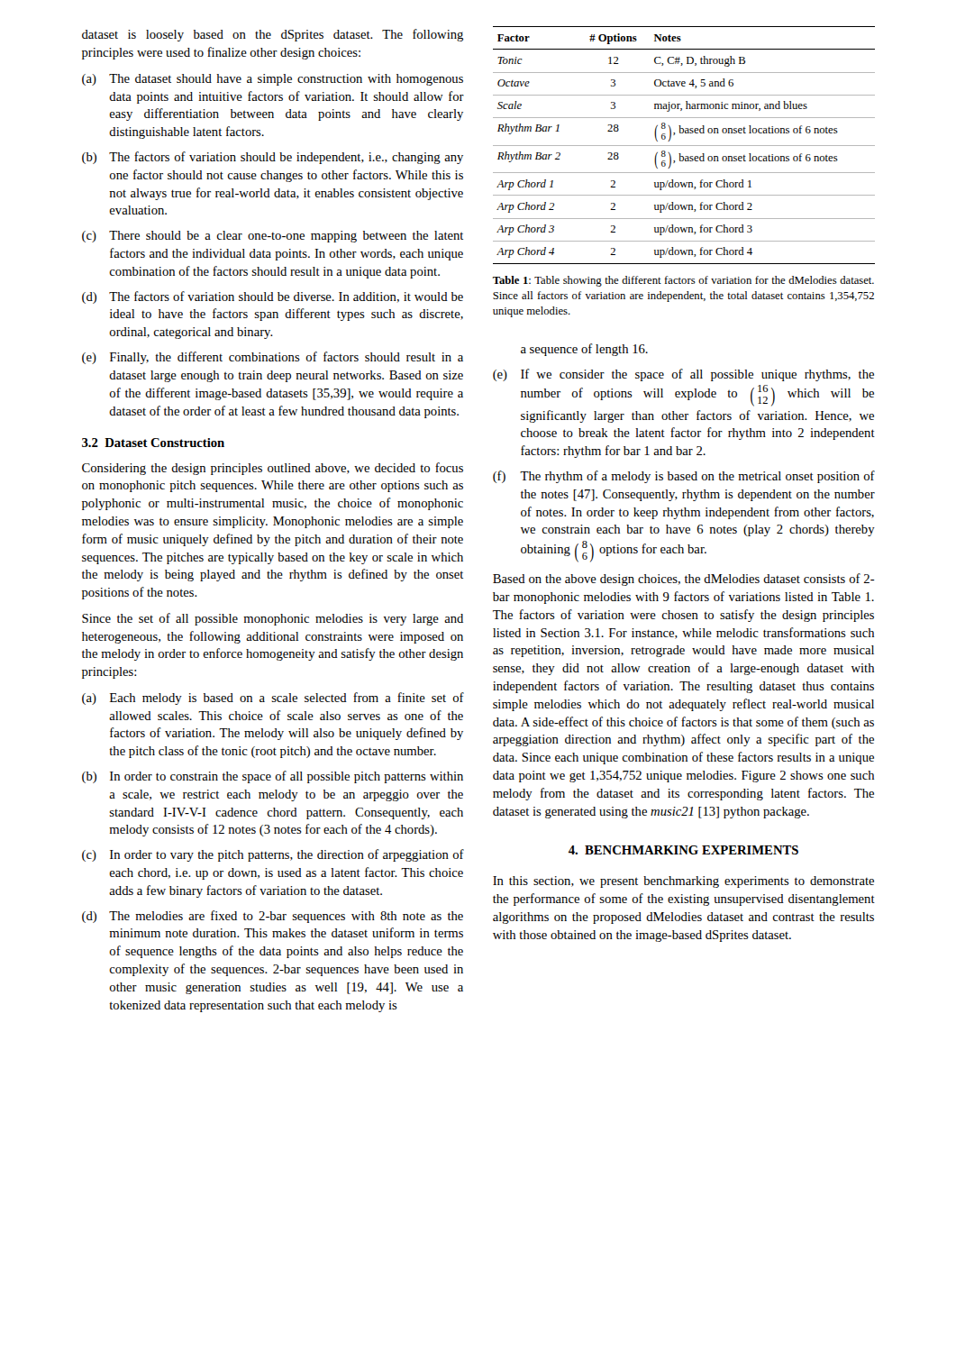dataset is loosely based on the dSprites dataset. The following principles were used to finalize other design choices:
(a) The dataset should have a simple construction with homogenous data points and intuitive factors of variation. It should allow for easy differentiation between data points and have clearly distinguishable latent factors.
(b) The factors of variation should be independent, i.e., changing any one factor should not cause changes to other factors. While this is not always true for real-world data, it enables consistent objective evaluation.
(c) There should be a clear one-to-one mapping between the latent factors and the individual data points. In other words, each unique combination of the factors should result in a unique data point.
(d) The factors of variation should be diverse. In addition, it would be ideal to have the factors span different types such as discrete, ordinal, categorical and binary.
(e) Finally, the different combinations of factors should result in a dataset large enough to train deep neural networks. Based on size of the different image-based datasets [35,39], we would require a dataset of the order of at least a few hundred thousand data points.
3.2 Dataset Construction
Considering the design principles outlined above, we decided to focus on monophonic pitch sequences. While there are other options such as polyphonic or multi-instrumental music, the choice of monophonic melodies was to ensure simplicity. Monophonic melodies are a simple form of music uniquely defined by the pitch and duration of their note sequences. The pitches are typically based on the key or scale in which the melody is being played and the rhythm is defined by the onset positions of the notes.
Since the set of all possible monophonic melodies is very large and heterogeneous, the following additional constraints were imposed on the melody in order to enforce homogeneity and satisfy the other design principles:
(a) Each melody is based on a scale selected from a finite set of allowed scales. This choice of scale also serves as one of the factors of variation. The melody will also be uniquely defined by the pitch class of the tonic (root pitch) and the octave number.
(b) In order to constrain the space of all possible pitch patterns within a scale, we restrict each melody to be an arpeggio over the standard I-IV-V-I cadence chord pattern. Consequently, each melody consists of 12 notes (3 notes for each of the 4 chords).
(c) In order to vary the pitch patterns, the direction of arpeggiation of each chord, i.e. up or down, is used as a latent factor. This choice adds a few binary factors of variation to the dataset.
(d) The melodies are fixed to 2-bar sequences with 8th note as the minimum note duration. This makes the dataset uniform in terms of sequence lengths of the data points and also helps reduce the complexity of the sequences. 2-bar sequences have been used in other music generation studies as well [19, 44]. We use a tokenized data representation such that each melody is
| Factor | # Options | Notes |
| --- | --- | --- |
| Tonic | 12 | C, C#, D, through B |
| Octave | 3 | Octave 4, 5 and 6 |
| Scale | 3 | major, harmonic minor, and blues |
| Rhythm Bar 1 | 28 | ( 8 6 ) , based on onset locations of 6 notes |
| Rhythm Bar 2 | 28 | ( 8 6 ) , based on onset locations of 6 notes |
| Arp Chord 1 | 2 | up/down, for Chord 1 |
| Arp Chord 2 | 2 | up/down, for Chord 2 |
| Arp Chord 3 | 2 | up/down, for Chord 3 |
| Arp Chord 4 | 2 | up/down, for Chord 4 |
Table 1: Table showing the different factors of variation for the dMelodies dataset. Since all factors of variation are independent, the total dataset contains 1,354,752 unique melodies.
a sequence of length 16.
(e) If we consider the space of all possible unique rhythms, the number of options will explode to (1612) which will be significantly larger than other factors of variation. Hence, we choose to break the latent factor for rhythm into 2 independent factors: rhythm for bar 1 and bar 2.
(f) The rhythm of a melody is based on the metrical onset position of the notes [47]. Consequently, rhythm is dependent on the number of notes. In order to keep rhythm independent from other factors, we constrain each bar to have 6 notes (play 2 chords) thereby obtaining (86) options for each bar.
Based on the above design choices, the dMelodies dataset consists of 2-bar monophonic melodies with 9 factors of variations listed in Table 1. The factors of variation were chosen to satisfy the design principles listed in Section 3.1. For instance, while melodic transformations such as repetition, inversion, retrograde would have made more musical sense, they did not allow creation of a large-enough dataset with independent factors of variation. The resulting dataset thus contains simple melodies which do not adequately reflect real-world musical data. A side-effect of this choice of factors is that some of them (such as arpeggiation direction and rhythm) affect only a specific part of the data. Since each unique combination of these factors results in a unique data point we get 1,354,752 unique melodies. Figure 2 shows one such melody from the dataset and its corresponding latent factors. The dataset is generated using the music21 [13] python package.
4. BENCHMARKING EXPERIMENTS
In this section, we present benchmarking experiments to demonstrate the performance of some of the existing unsupervised disentanglement algorithms on the proposed dMelodies dataset and contrast the results with those obtained on the image-based dSprites dataset.